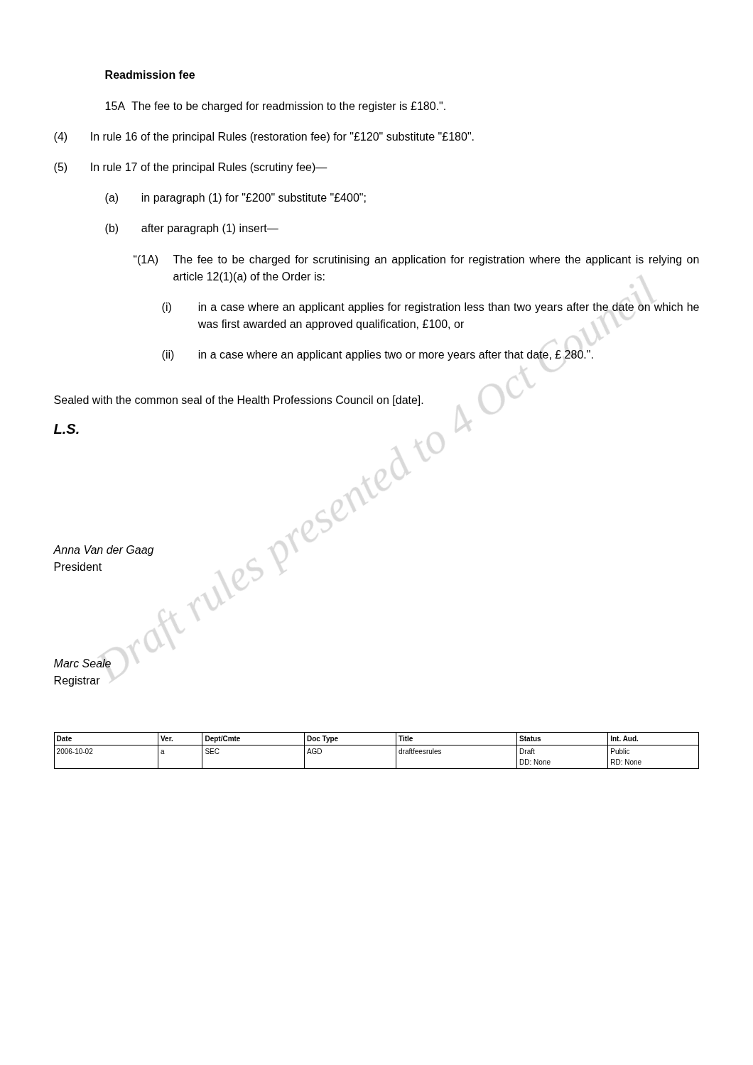Draft rules presented to 4 Oct Council
Readmission fee
15A The fee to be charged for readmission to the register is £180.".
(4) In rule 16 of the principal Rules (restoration fee) for "£120" substitute "£180".
(5) In rule 17 of the principal Rules (scrutiny fee)—
(a) in paragraph (1) for "£200" substitute "£400";
(b) after paragraph (1) insert—
“(1A) The fee to be charged for scrutinising an application for registration where the applicant is relying on article 12(1)(a) of the Order is:
(i) in a case where an applicant applies for registration less than two years after the date on which he was first awarded an approved qualification, £100, or
(ii) in a case where an applicant applies two or more years after that date, £ 280.".
Sealed with the common seal of the Health Professions Council on [date].
L.S.
Anna Van der Gaag
President
Marc Seale
Registrar
| Date | Ver. | Dept/Cmte | Doc Type | Title | Status | Int. Aud. |
| --- | --- | --- | --- | --- | --- | --- |
| 2006-10-02 | a | SEC | AGD | draftfeesrules | Draft DD: None | Public RD: None |